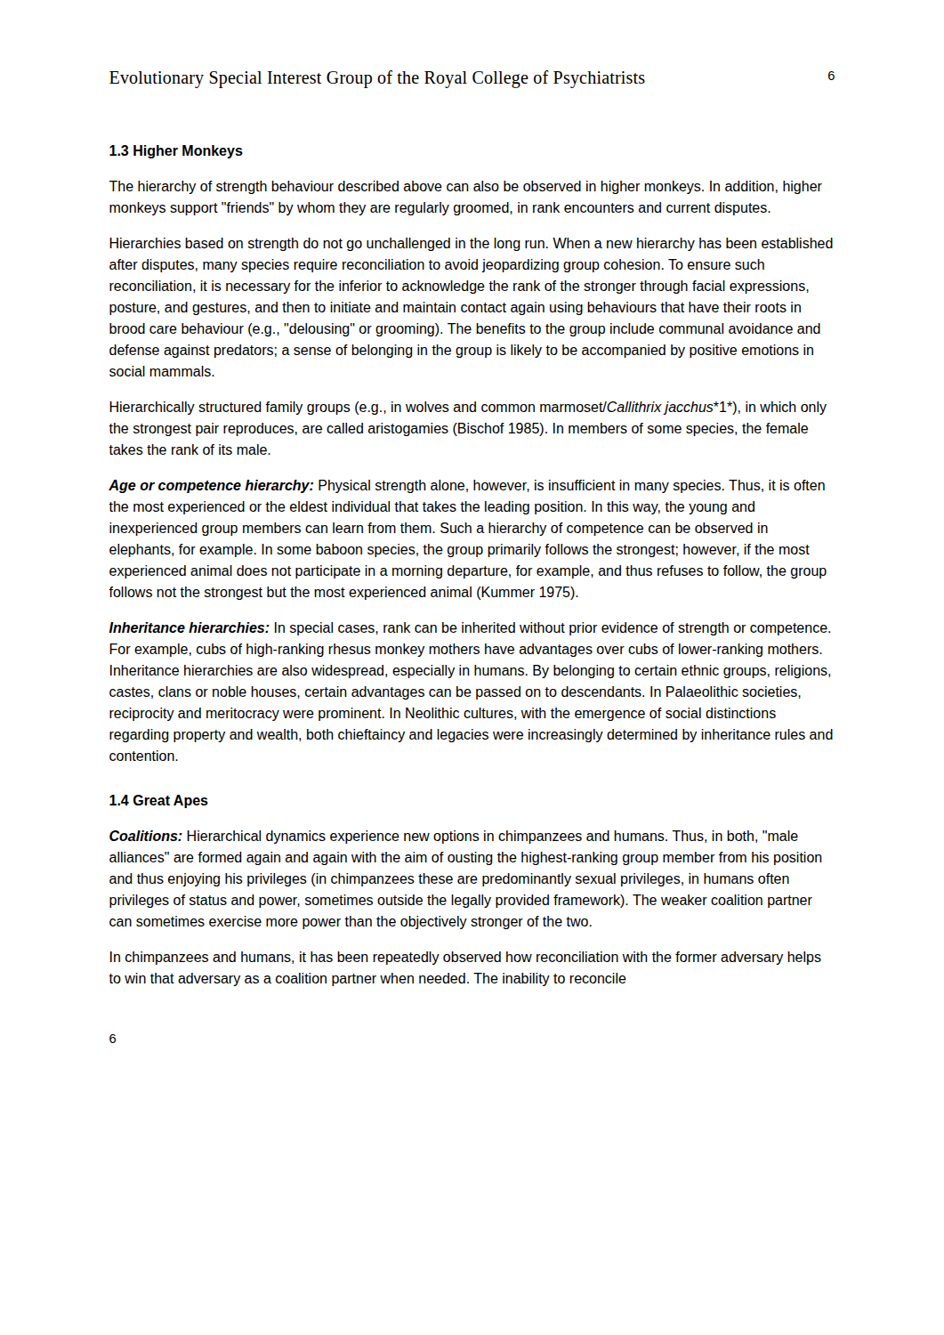Evolutionary Special Interest Group of the Royal College of Psychiatrists
6
1.3 Higher Monkeys
The hierarchy of strength behaviour described above can also be observed in higher monkeys. In addition, higher monkeys support "friends" by whom they are regularly groomed, in rank encounters and current disputes.
Hierarchies based on strength do not go unchallenged in the long run. When a new hierarchy has been established after disputes, many species require reconciliation to avoid jeopardizing group cohesion. To ensure such reconciliation, it is necessary for the inferior to acknowledge the rank of the stronger through facial expressions, posture, and gestures, and then to initiate and maintain contact again using behaviours that have their roots in brood care behaviour (e.g., "delousing" or grooming). The benefits to the group include communal avoidance and defense against predators; a sense of belonging in the group is likely to be accompanied by positive emotions in social mammals.
Hierarchically structured family groups (e.g., in wolves and common marmoset/Callithrix jacchus*1*), in which only the strongest pair reproduces, are called aristogamies (Bischof 1985). In members of some species, the female takes the rank of its male.
Age or competence hierarchy: Physical strength alone, however, is insufficient in many species. Thus, it is often the most experienced or the eldest individual that takes the leading position. In this way, the young and inexperienced group members can learn from them. Such a hierarchy of competence can be observed in elephants, for example. In some baboon species, the group primarily follows the strongest; however, if the most experienced animal does not participate in a morning departure, for example, and thus refuses to follow, the group follows not the strongest but the most experienced animal (Kummer 1975).
Inheritance hierarchies: In special cases, rank can be inherited without prior evidence of strength or competence. For example, cubs of high-ranking rhesus monkey mothers have advantages over cubs of lower-ranking mothers. Inheritance hierarchies are also widespread, especially in humans. By belonging to certain ethnic groups, religions, castes, clans or noble houses, certain advantages can be passed on to descendants. In Palaeolithic societies, reciprocity and meritocracy were prominent. In Neolithic cultures, with the emergence of social distinctions regarding property and wealth, both chieftaincy and legacies were increasingly determined by inheritance rules and contention.
1.4 Great Apes
Coalitions: Hierarchical dynamics experience new options in chimpanzees and humans. Thus, in both, "male alliances" are formed again and again with the aim of ousting the highest-ranking group member from his position and thus enjoying his privileges (in chimpanzees these are predominantly sexual privileges, in humans often privileges of status and power, sometimes outside the legally provided framework). The weaker coalition partner can sometimes exercise more power than the objectively stronger of the two.
In chimpanzees and humans, it has been repeatedly observed how reconciliation with the former adversary helps to win that adversary as a coalition partner when needed. The inability to reconcile
6